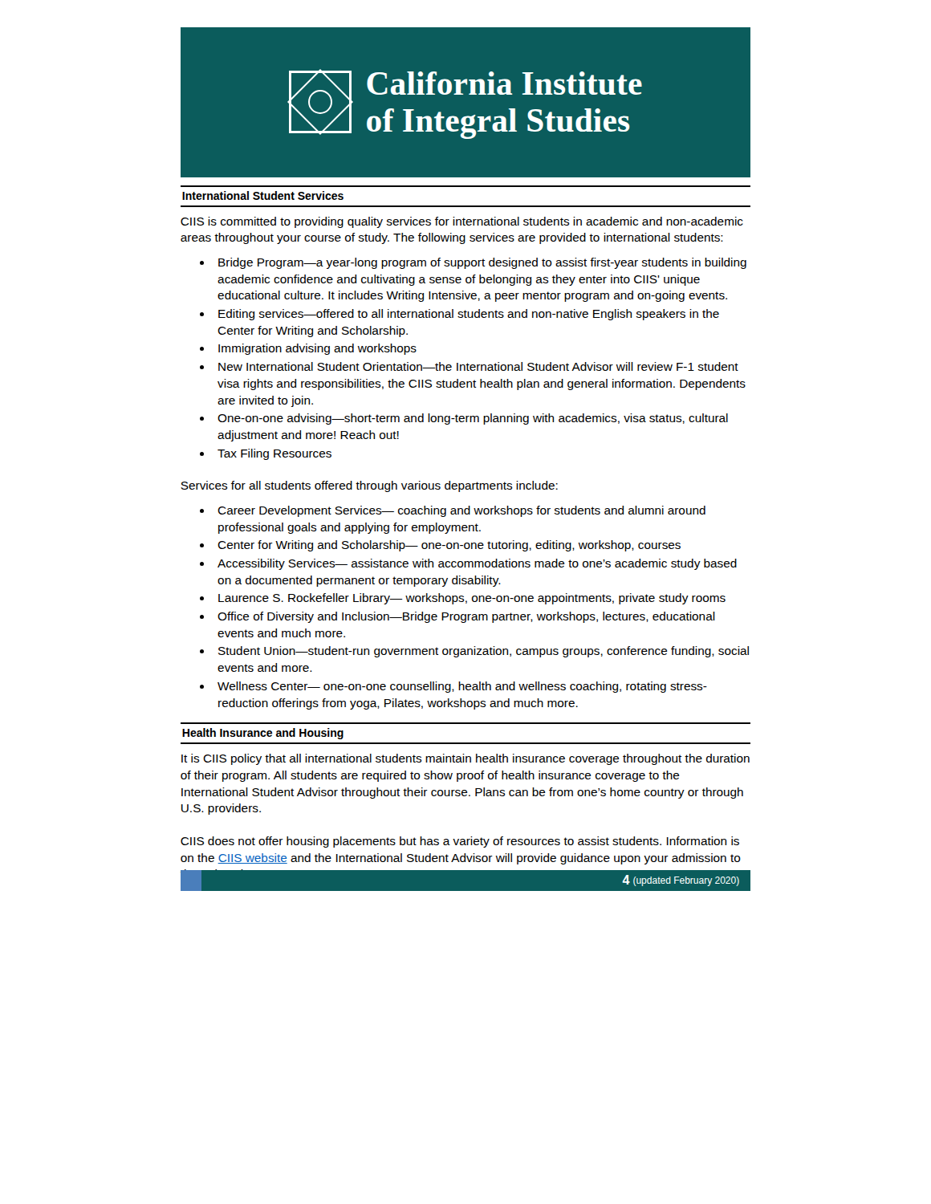California Institute
of Integral Studies
International Student Services
CIIS is committed to providing quality services for international students in academic and non-academic areas throughout your course of study. The following services are provided to international students:
Bridge Program—a year-long program of support designed to assist first-year students in building academic confidence and cultivating a sense of belonging as they enter into CIIS' unique educational culture. It includes Writing Intensive, a peer mentor program and on-going events.
Editing services—offered to all international students and non-native English speakers in the Center for Writing and Scholarship.
Immigration advising and workshops
New International Student Orientation—the International Student Advisor will review F-1 student visa rights and responsibilities, the CIIS student health plan and general information. Dependents are invited to join.
One-on-one advising—short-term and long-term planning with academics, visa status, cultural adjustment and more! Reach out!
Tax Filing Resources
Services for all students offered through various departments include:
Career Development Services— coaching and workshops for students and alumni around professional goals and applying for employment.
Center for Writing and Scholarship— one-on-one tutoring, editing, workshop, courses
Accessibility Services— assistance with accommodations made to one’s academic study based on a documented permanent or temporary disability.
Laurence S. Rockefeller Library— workshops, one-on-one appointments, private study rooms
Office of Diversity and Inclusion—Bridge Program partner, workshops, lectures, educational events and much more.
Student Union—student-run government organization, campus groups, conference funding, social events and more.
Wellness Center— one-on-one counselling, health and wellness coaching, rotating stress-reduction offerings from yoga, Pilates, workshops and much more.
Health Insurance and Housing
It is CIIS policy that all international students maintain health insurance coverage throughout the duration of their program. All students are required to show proof of health insurance coverage to the International Student Advisor throughout their course. Plans can be from one’s home country or through U.S. providers.
CIIS does not offer housing placements but has a variety of resources to assist students. Information is on the CIIS website and the International Student Advisor will provide guidance upon your admission to the university.
4(updated February 2020)